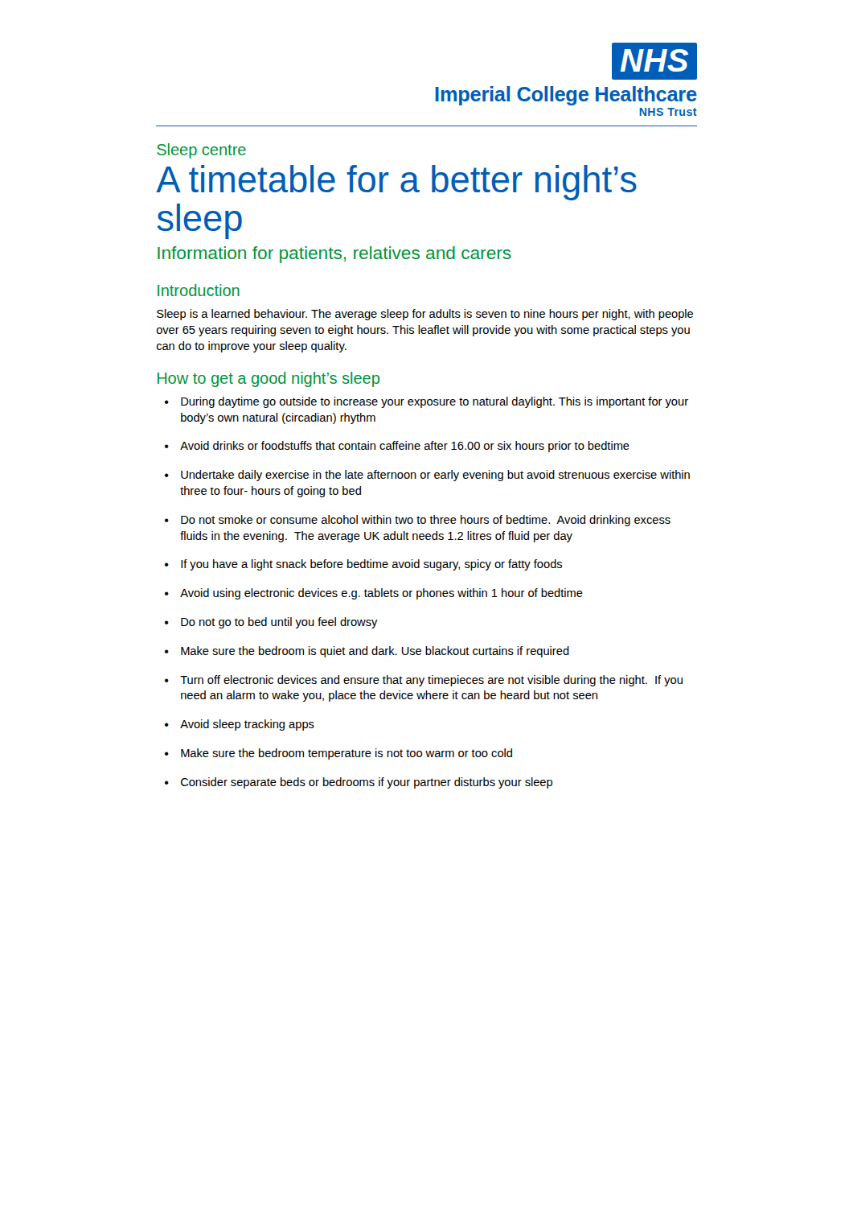NHS
Imperial College Healthcare
NHS Trust
Sleep centre
A timetable for a better night’s sleep
Information for patients, relatives and carers
Introduction
Sleep is a learned behaviour. The average sleep for adults is seven to nine hours per night, with people over 65 years requiring seven to eight hours. This leaflet will provide you with some practical steps you can do to improve your sleep quality.
How to get a good night’s sleep
During daytime go outside to increase your exposure to natural daylight. This is important for your body’s own natural (circadian) rhythm
Avoid drinks or foodstuffs that contain caffeine after 16.00 or six hours prior to bedtime
Undertake daily exercise in the late afternoon or early evening but avoid strenuous exercise within three to four- hours of going to bed
Do not smoke or consume alcohol within two to three hours of bedtime. Avoid drinking excess fluids in the evening. The average UK adult needs 1.2 litres of fluid per day
If you have a light snack before bedtime avoid sugary, spicy or fatty foods
Avoid using electronic devices e.g. tablets or phones within 1 hour of bedtime
Do not go to bed until you feel drowsy
Make sure the bedroom is quiet and dark. Use blackout curtains if required
Turn off electronic devices and ensure that any timepieces are not visible during the night. If you need an alarm to wake you, place the device where it can be heard but not seen
Avoid sleep tracking apps
Make sure the bedroom temperature is not too warm or too cold
Consider separate beds or bedrooms if your partner disturbs your sleep